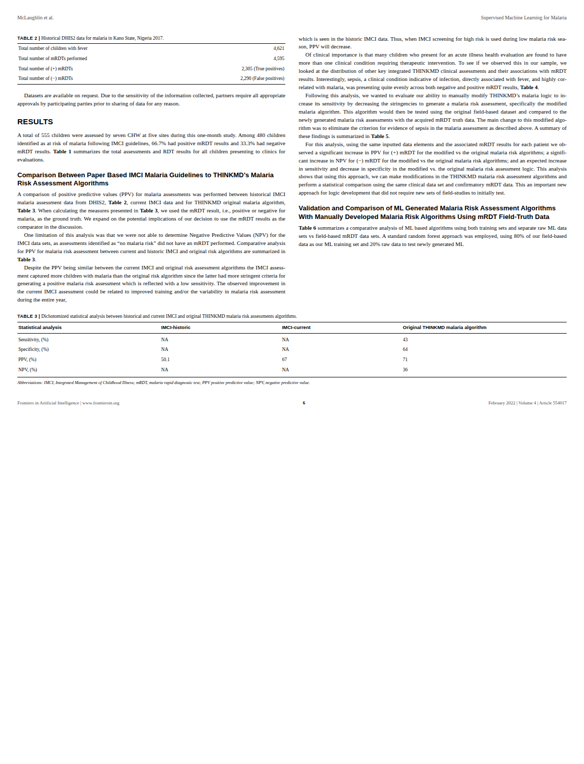McLaughlin et al.
Supervised Machine Learning for Malaria
TABLE 2 | Historical DHIS2 data for malaria in Kano State, Nigeria 2017.
| Total number of children with fever | 4,621 |
| Total number of mRDTs performed | 4,595 |
| Total number of (+) mRDTs | 2,305 (True positives) |
| Total number of (−) mRDTs | 2,290 (False positives) |
Datasets are available on request. Due to the sensitivity of the information collected, partners require all appropriate approvals by participating parties prior to sharing of data for any reason.
RESULTS
A total of 555 children were assessed by seven CHW at five sites during this one-month study. Among 480 children identified as at risk of malaria following IMCI guidelines, 66.7% had positive mRDT results and 33.3% had negative mRDT results. Table 1 summarizes the total assessments and RDT results for all children presenting to clinics for evaluations.
Comparison Between Paper Based IMCI Malaria Guidelines to THINKMD’s Malaria Risk Assessment Algorithms
A comparison of positive predictive values (PPV) for malaria assessments was performed between historical IMCI malaria assessment data from DHIS2, Table 2, current IMCI data and for THINKMD original malaria algorithm, Table 3. When calculating the measures presented in Table 3, we used the mRDT result, i.e., positive or negative for malaria, as the ground truth. We expand on the potential implications of our decision to use the mRDT results as the comparator in the discussion.
One limitation of this analysis was that we were not able to determine Negative Predictive Values (NPV) for the IMCI data sets, as assessments identified as “no malaria risk” did not have an mRDT performed. Comparative analysis for PPV for malaria risk assessment between current and historic IMCI and original risk algorithms are summarized in Table 3.
Despite the PPV being similar between the current IMCI and original risk assessment algorithms the IMCI assessment captured more children with malaria than the original risk algorithm since the latter had more stringent criteria for generating a positive malaria risk assessment which is reflected with a low sensitivity. The observed improvement in the current IMCI assessment could be related to improved training and/or the variability in malaria risk assessment during the entire year,
which is seen in the historic IMCI data. Thus, when IMCI screening for high risk is used during low malaria risk season, PPV will decrease.
Of clinical importance is that many children who present for an acute illness health evaluation are found to have more than one clinical condition requiring therapeutic intervention. To see if we observed this in our sample, we looked at the distribution of other key integrated THINKMD clinical assessments and their associations with mRDT results. Interestingly, sepsis, a clinical condition indicative of infection, directly associated with fever, and highly correlated with malaria, was presenting quite evenly across both negative and positive mRDT results, Table 4.
Following this analysis, we wanted to evaluate our ability to manually modify THINKMD’s malaria logic to increase its sensitivity by decreasing the stringencies to generate a malaria risk assessment, specifically the modified malaria algorithm. This algorithm would then be tested using the original field-based dataset and compared to the newly generated malaria risk assessments with the acquired mRDT truth data. The main change to this modified algorithm was to eliminate the criterion for evidence of sepsis in the malaria assessment as described above. A summary of these findings is summarized in Table 5.
For this analysis, using the same inputted data elements and the associated mRDT results for each patient we observed a significant increase in PPV for (+) mRDT for the modified vs the original malaria risk algorithms; a significant increase in NPV for (−) mRDT for the modified vs the original malaria risk algorithms; and an expected increase in sensitivity and decrease in specificity in the modified vs. the original malaria risk assessment logic. This analysis shows that using this approach, we can make modifications in the THINKMD malaria risk assessment algorithms and perform a statistical comparison using the same clinical data set and confirmatory mRDT data. This an important new approach for logic development that did not require new sets of field-studies to initially test.
Validation and Comparison of ML Generated Malaria Risk Assessment Algorithms With Manually Developed Malaria Risk Algorithms Using mRDT Field-Truth Data
Table 6 summarizes a comparative analysis of ML based algorithms using both training sets and separate raw ML data sets vs field-based mRDT data sets. A standard random forest approach was employed, using 80% of our field-based data as our ML training set and 20% raw data to test newly generated ML
TABLE 3 | Dichotomized statistical analysis between historical and current IMCI and original THINKMD malaria risk assessments algorithms.
| Statistical analysis | IMCI-historic | IMCI-current | Original THINKMD malaria algorithm |
| --- | --- | --- | --- |
| Sensitivity, (%) | NA | NA | 43 |
| Specificity, (%) | NA | NA | 64 |
| PPV, (%) | 50.1 | 67 | 71 |
| NPV, (%) | NA | NA | 36 |
Abbreviations: IMCI, Integrated Management of Childhood Illness; mRDT, malaria rapid diagnostic test; PPV positive predictive value; NPV, negative predictive value.
Frontiers in Artificial Intelligence | www.frontiersin.org
6
February 2022 | Volume 4 | Article 554017